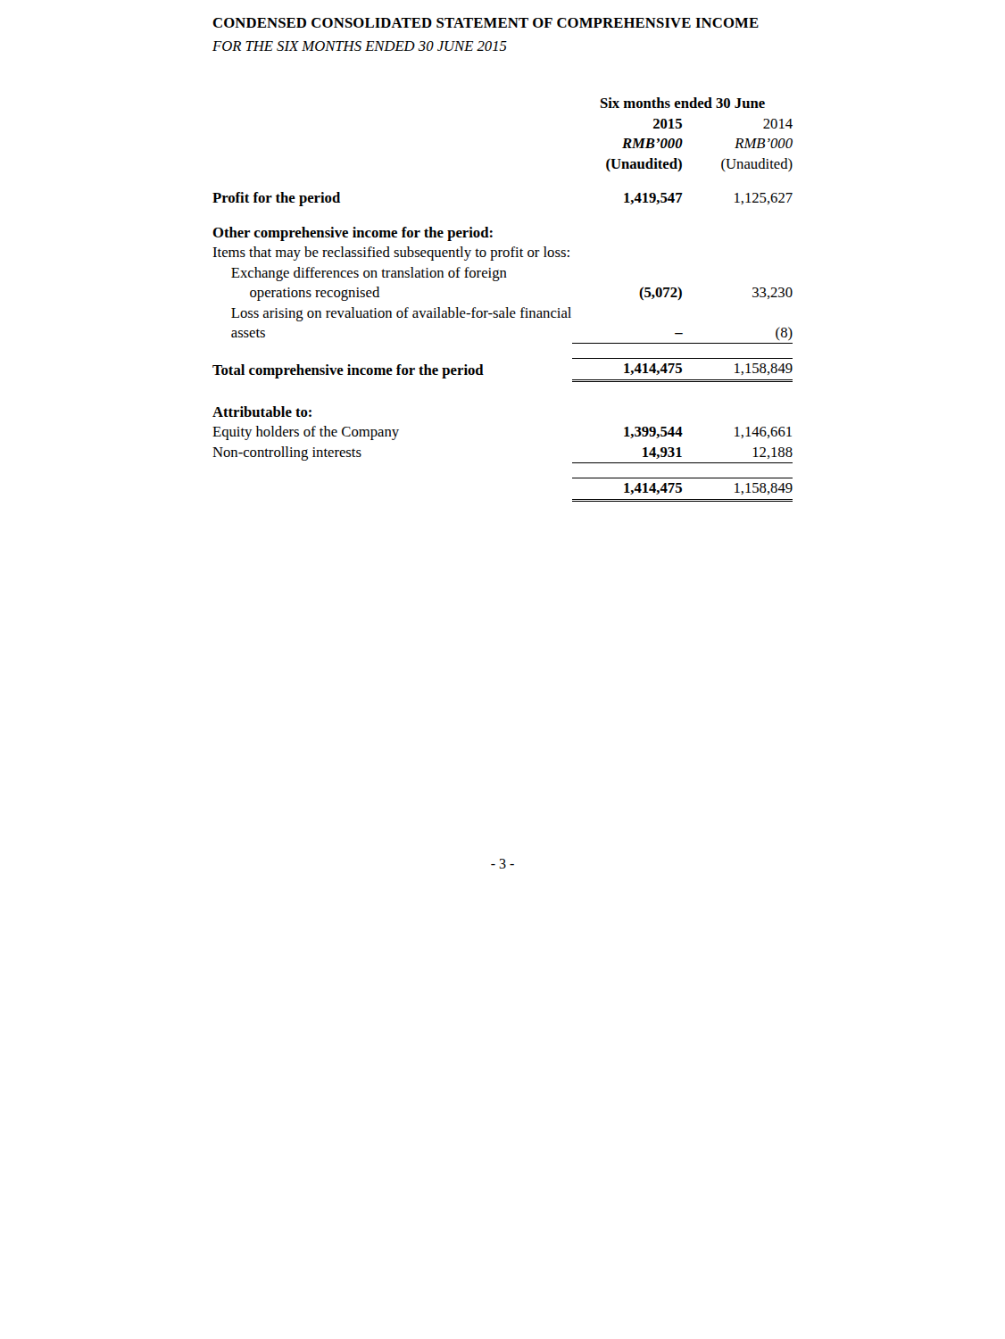CONDENSED CONSOLIDATED STATEMENT OF COMPREHENSIVE INCOME
FOR THE SIX MONTHS ENDED 30 JUNE 2015
| | Six months ended 30 June |
| | 2015 | 2014 |
| | RMB’000 | RMB’000 |
| | (Unaudited) | (Unaudited) |
| Profit for the period | 1,419,547 | 1,125,627 |
| Other comprehensive income for the period: | | |
| Items that may be reclassified subsequently to profit or loss: | | |
| Exchange differences on translation of foreign | | |
| operations recognised | (5,072) | 33,230 |
| Loss arising on revaluation of available-for-sale financial assets | – | (8) |
| Total comprehensive income for the period | 1,414,475 | 1,158,849 |
| Attributable to: | | |
| Equity holders of the Company | 1,399,544 | 1,146,661 |
| Non-controlling interests | 14,931 | 12,188 |
| | 1,414,475 | 1,158,849 |
- 3 -